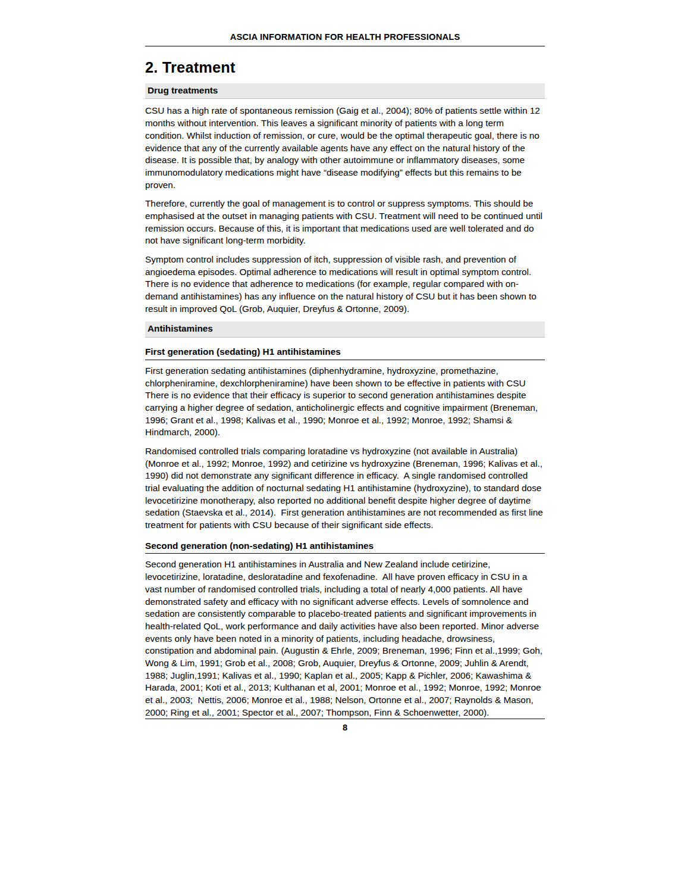ASCIA INFORMATION FOR HEALTH PROFESSIONALS
2. Treatment
Drug treatments
CSU has a high rate of spontaneous remission (Gaig et al., 2004); 80% of patients settle within 12 months without intervention. This leaves a significant minority of patients with a long term condition. Whilst induction of remission, or cure, would be the optimal therapeutic goal, there is no evidence that any of the currently available agents have any effect on the natural history of the disease. It is possible that, by analogy with other autoimmune or inflammatory diseases, some immunomodulatory medications might have “disease modifying” effects but this remains to be proven.
Therefore, currently the goal of management is to control or suppress symptoms. This should be emphasised at the outset in managing patients with CSU. Treatment will need to be continued until remission occurs. Because of this, it is important that medications used are well tolerated and do not have significant long-term morbidity.
Symptom control includes suppression of itch, suppression of visible rash, and prevention of angioedema episodes. Optimal adherence to medications will result in optimal symptom control. There is no evidence that adherence to medications (for example, regular compared with on-demand antihistamines) has any influence on the natural history of CSU but it has been shown to result in improved QoL (Grob, Auquier, Dreyfus & Ortonne, 2009).
Antihistamines
First generation (sedating) H1 antihistamines
First generation sedating antihistamines (diphenhydramine, hydroxyzine, promethazine, chlorpheniramine, dexchlorpheniramine) have been shown to be effective in patients with CSU There is no evidence that their efficacy is superior to second generation antihistamines despite carrying a higher degree of sedation, anticholinergic effects and cognitive impairment (Breneman, 1996; Grant et al., 1998; Kalivas et al., 1990; Monroe et al., 1992; Monroe, 1992; Shamsi & Hindmarch, 2000).
Randomised controlled trials comparing loratadine vs hydroxyzine (not available in Australia) (Monroe et al., 1992; Monroe, 1992) and cetirizine vs hydroxyzine (Breneman, 1996; Kalivas et al., 1990) did not demonstrate any significant difference in efficacy. A single randomised controlled trial evaluating the addition of nocturnal sedating H1 antihistamine (hydroxyzine), to standard dose levocetirizine monotherapy, also reported no additional benefit despite higher degree of daytime sedation (Staevska et al., 2014). First generation antihistamines are not recommended as first line treatment for patients with CSU because of their significant side effects.
Second generation (non-sedating) H1 antihistamines
Second generation H1 antihistamines in Australia and New Zealand include cetirizine, levocetirizine, loratadine, desloratadine and fexofenadine. All have proven efficacy in CSU in a vast number of randomised controlled trials, including a total of nearly 4,000 patients. All have demonstrated safety and efficacy with no significant adverse effects. Levels of somnolence and sedation are consistently comparable to placebo-treated patients and significant improvements in health-related QoL, work performance and daily activities have also been reported. Minor adverse events only have been noted in a minority of patients, including headache, drowsiness, constipation and abdominal pain. (Augustin & Ehrle, 2009; Breneman, 1996; Finn et al.,1999; Goh, Wong & Lim, 1991; Grob et al., 2008; Grob, Auquier, Dreyfus & Ortonne, 2009; Juhlin & Arendt, 1988; Juglin,1991; Kalivas et al., 1990; Kaplan et al., 2005; Kapp & Pichler, 2006; Kawashima & Harada, 2001; Koti et al., 2013; Kulthanan et al, 2001; Monroe et al., 1992; Monroe, 1992; Monroe et al., 2003; Nettis, 2006; Monroe et al., 1988; Nelson, Ortonne et al., 2007; Raynolds & Mason, 2000; Ring et al., 2001; Spector et al., 2007; Thompson, Finn & Schoenwetter, 2000).
8